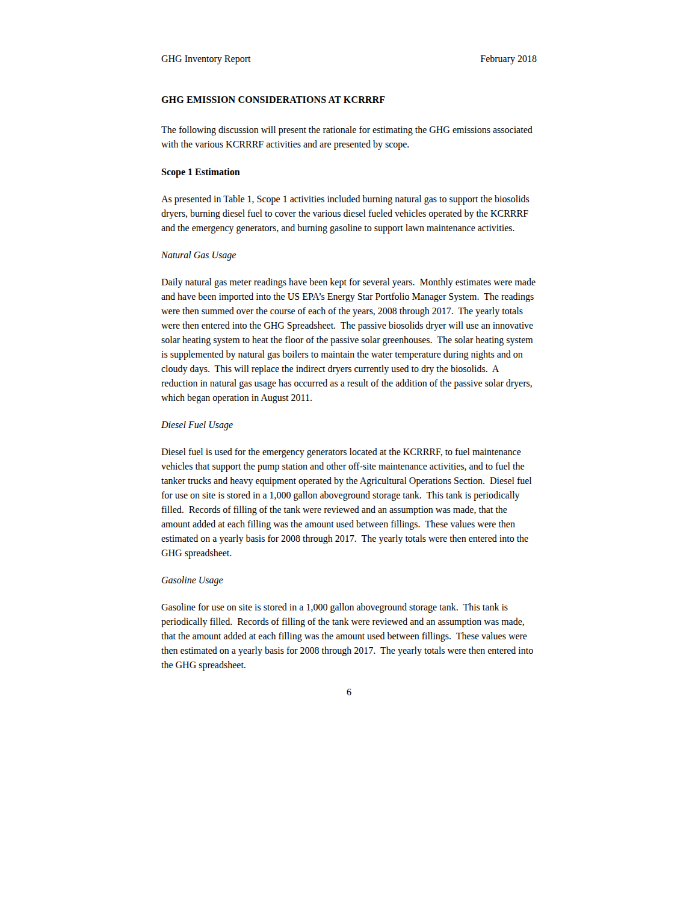GHG Inventory Report February 2018
GHG EMISSION CONSIDERATIONS AT KCRRRF
The following discussion will present the rationale for estimating the GHG emissions associated with the various KCRRRF activities and are presented by scope.
Scope 1 Estimation
As presented in Table 1, Scope 1 activities included burning natural gas to support the biosolids dryers, burning diesel fuel to cover the various diesel fueled vehicles operated by the KCRRRF and the emergency generators, and burning gasoline to support lawn maintenance activities.
Natural Gas Usage
Daily natural gas meter readings have been kept for several years. Monthly estimates were made and have been imported into the US EPA’s Energy Star Portfolio Manager System. The readings were then summed over the course of each of the years, 2008 through 2017. The yearly totals were then entered into the GHG Spreadsheet. The passive biosolids dryer will use an innovative solar heating system to heat the floor of the passive solar greenhouses. The solar heating system is supplemented by natural gas boilers to maintain the water temperature during nights and on cloudy days. This will replace the indirect dryers currently used to dry the biosolids. A reduction in natural gas usage has occurred as a result of the addition of the passive solar dryers, which began operation in August 2011.
Diesel Fuel Usage
Diesel fuel is used for the emergency generators located at the KCRRRF, to fuel maintenance vehicles that support the pump station and other off-site maintenance activities, and to fuel the tanker trucks and heavy equipment operated by the Agricultural Operations Section. Diesel fuel for use on site is stored in a 1,000 gallon aboveground storage tank. This tank is periodically filled. Records of filling of the tank were reviewed and an assumption was made, that the amount added at each filling was the amount used between fillings. These values were then estimated on a yearly basis for 2008 through 2017. The yearly totals were then entered into the GHG spreadsheet.
Gasoline Usage
Gasoline for use on site is stored in a 1,000 gallon aboveground storage tank. This tank is periodically filled. Records of filling of the tank were reviewed and an assumption was made, that the amount added at each filling was the amount used between fillings. These values were then estimated on a yearly basis for 2008 through 2017. The yearly totals were then entered into the GHG spreadsheet.
6